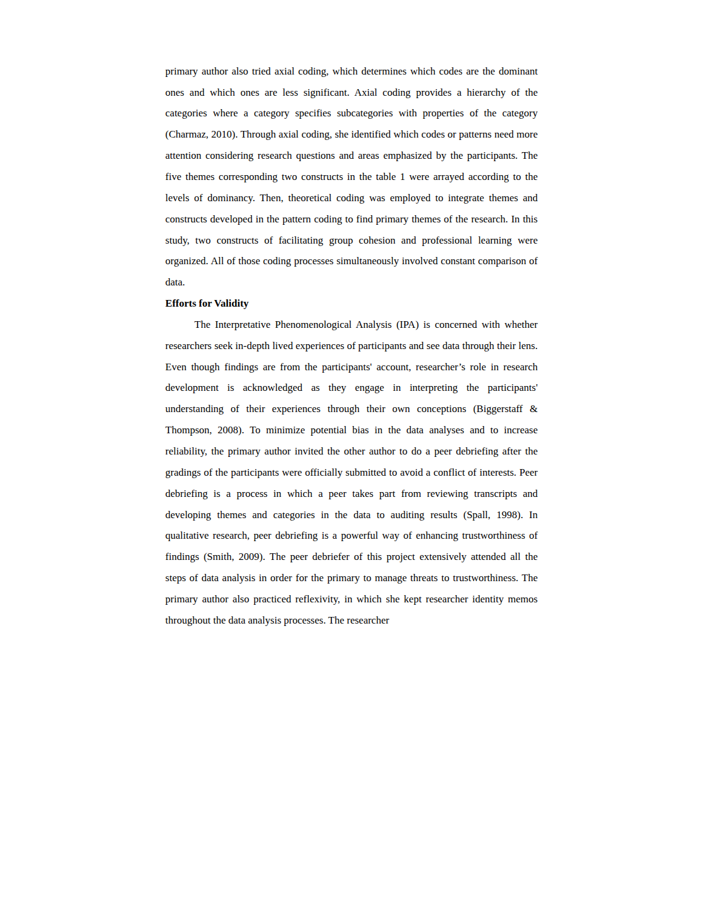primary author also tried axial coding, which determines which codes are the dominant ones and which ones are less significant. Axial coding provides a hierarchy of the categories where a category specifies subcategories with properties of the category (Charmaz, 2010). Through axial coding, she identified which codes or patterns need more attention considering research questions and areas emphasized by the participants. The five themes corresponding two constructs in the table 1 were arrayed according to the levels of dominancy. Then, theoretical coding was employed to integrate themes and constructs developed in the pattern coding to find primary themes of the research. In this study, two constructs of facilitating group cohesion and professional learning were organized. All of those coding processes simultaneously involved constant comparison of data.
Efforts for Validity
The Interpretative Phenomenological Analysis (IPA) is concerned with whether researchers seek in-depth lived experiences of participants and see data through their lens. Even though findings are from the participants' account, researcher’s role in research development is acknowledged as they engage in interpreting the participants' understanding of their experiences through their own conceptions (Biggerstaff & Thompson, 2008). To minimize potential bias in the data analyses and to increase reliability, the primary author invited the other author to do a peer debriefing after the gradings of the participants were officially submitted to avoid a conflict of interests. Peer debriefing is a process in which a peer takes part from reviewing transcripts and developing themes and categories in the data to auditing results (Spall, 1998). In qualitative research, peer debriefing is a powerful way of enhancing trustworthiness of findings (Smith, 2009). The peer debriefer of this project extensively attended all the steps of data analysis in order for the primary to manage threats to trustworthiness. The primary author also practiced reflexivity, in which she kept researcher identity memos throughout the data analysis processes. The researcher